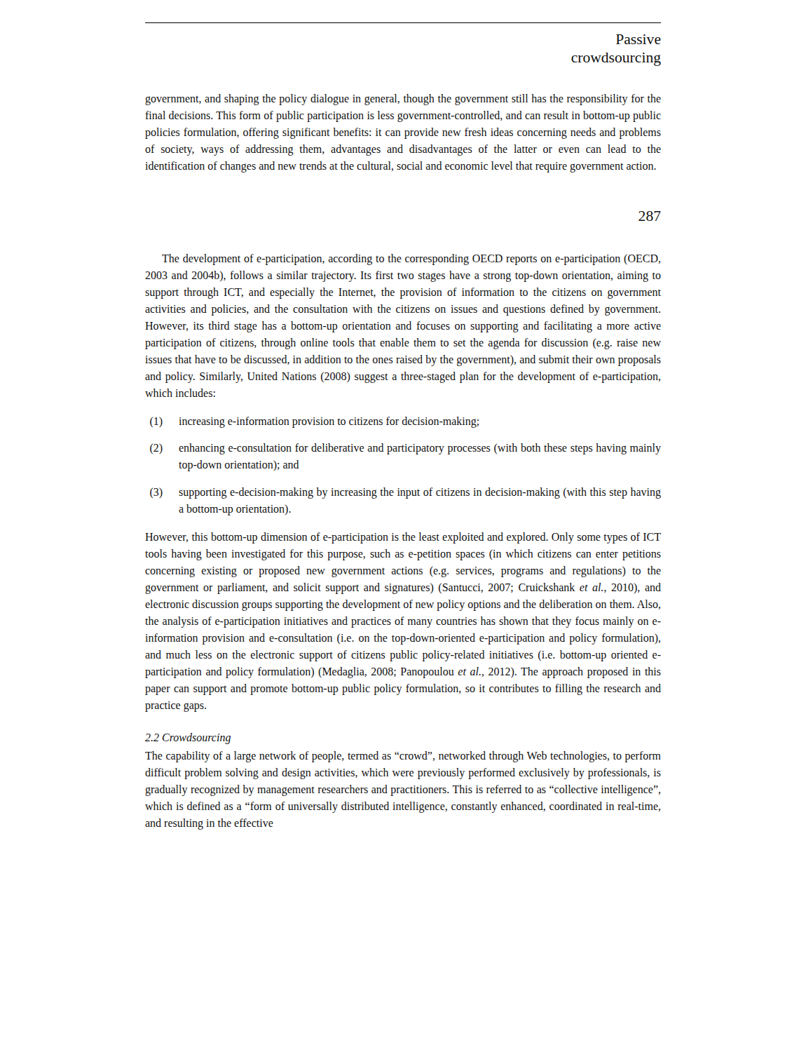Passive
crowdsourcing
government, and shaping the policy dialogue in general, though the government still has the responsibility for the final decisions. This form of public participation is less government-controlled, and can result in bottom-up public policies formulation, offering significant benefits: it can provide new fresh ideas concerning needs and problems of society, ways of addressing them, advantages and disadvantages of the latter or even can lead to the identification of changes and new trends at the cultural, social and economic level that require government action.
287
The development of e-participation, according to the corresponding OECD reports on e-participation (OECD, 2003 and 2004b), follows a similar trajectory. Its first two stages have a strong top-down orientation, aiming to support through ICT, and especially the Internet, the provision of information to the citizens on government activities and policies, and the consultation with the citizens on issues and questions defined by government. However, its third stage has a bottom-up orientation and focuses on supporting and facilitating a more active participation of citizens, through online tools that enable them to set the agenda for discussion (e.g. raise new issues that have to be discussed, in addition to the ones raised by the government), and submit their own proposals and policy. Similarly, United Nations (2008) suggest a three-staged plan for the development of e-participation, which includes:
increasing e-information provision to citizens for decision-making;
enhancing e-consultation for deliberative and participatory processes (with both these steps having mainly top-down orientation); and
supporting e-decision-making by increasing the input of citizens in decision-making (with this step having a bottom-up orientation).
However, this bottom-up dimension of e-participation is the least exploited and explored. Only some types of ICT tools having been investigated for this purpose, such as e-petition spaces (in which citizens can enter petitions concerning existing or proposed new government actions (e.g. services, programs and regulations) to the government or parliament, and solicit support and signatures) (Santucci, 2007; Cruickshank et al., 2010), and electronic discussion groups supporting the development of new policy options and the deliberation on them. Also, the analysis of e-participation initiatives and practices of many countries has shown that they focus mainly on e-information provision and e-consultation (i.e. on the top-down-oriented e-participation and policy formulation), and much less on the electronic support of citizens public policy-related initiatives (i.e. bottom-up oriented e-participation and policy formulation) (Medaglia, 2008; Panopoulou et al., 2012). The approach proposed in this paper can support and promote bottom-up public policy formulation, so it contributes to filling the research and practice gaps.
2.2 Crowdsourcing
The capability of a large network of people, termed as “crowd”, networked through Web technologies, to perform difficult problem solving and design activities, which were previously performed exclusively by professionals, is gradually recognized by management researchers and practitioners. This is referred to as “collective intelligence”, which is defined as a “form of universally distributed intelligence, constantly enhanced, coordinated in real-time, and resulting in the effective